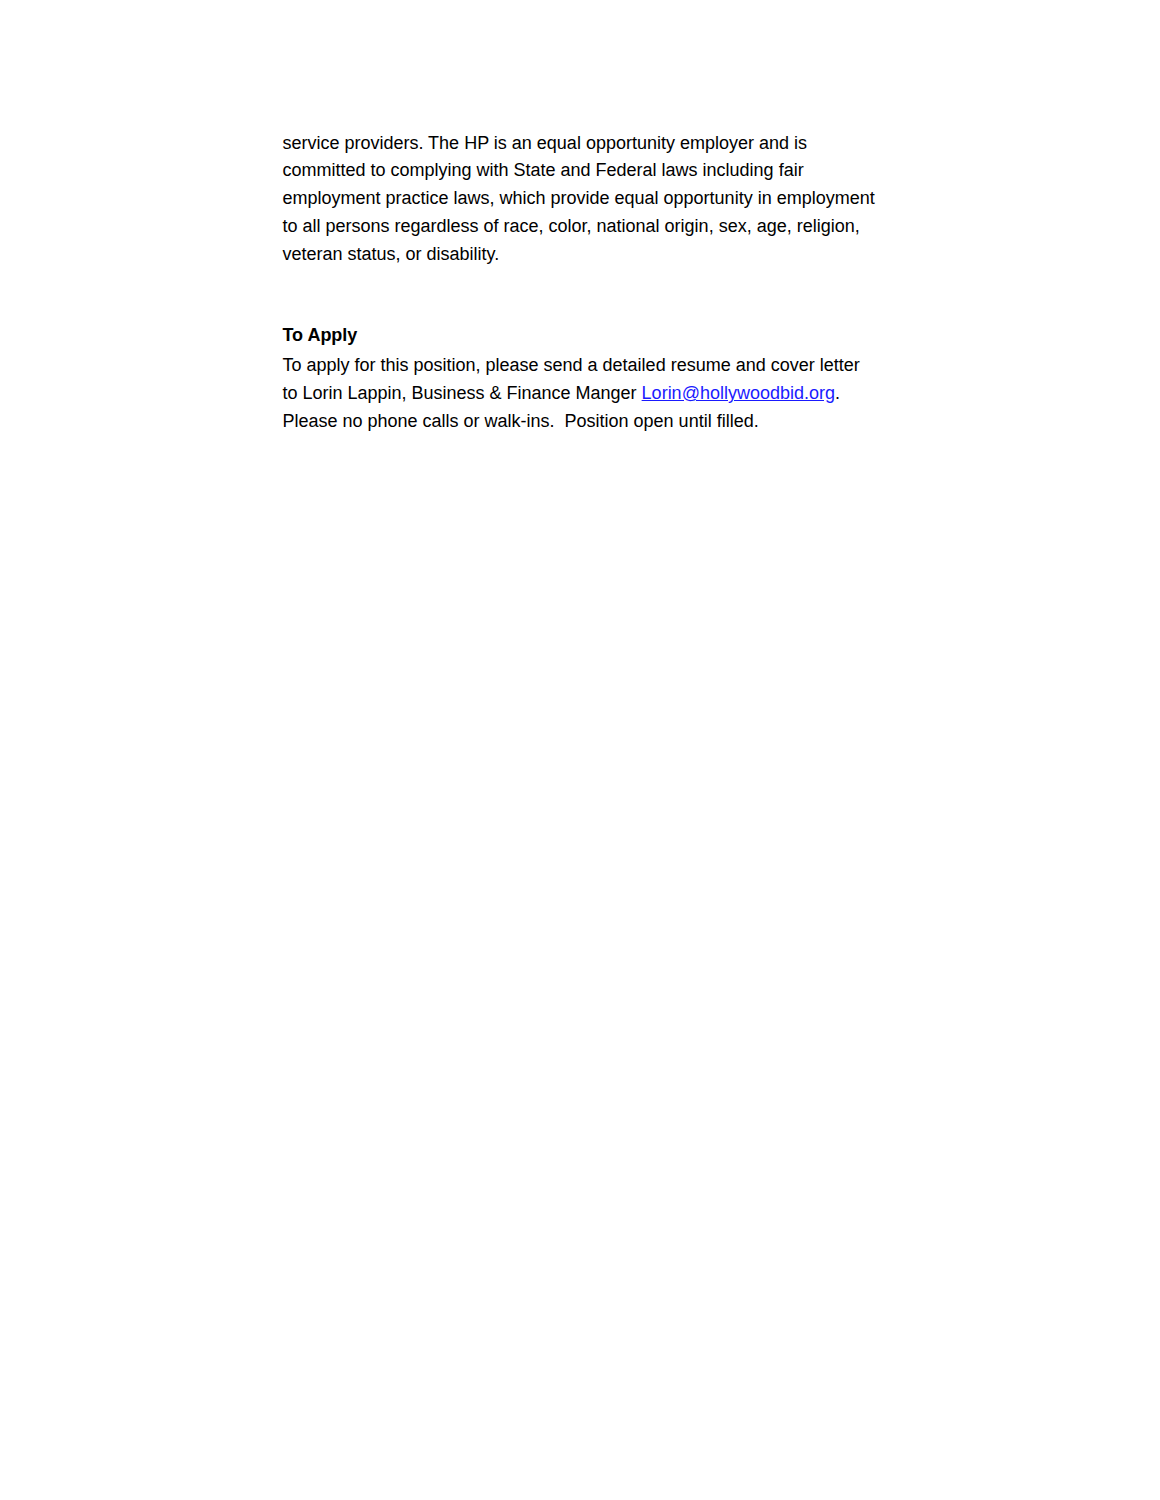service providers. The HP is an equal opportunity employer and is committed to complying with State and Federal laws including fair employment practice laws, which provide equal opportunity in employment to all persons regardless of race, color, national origin, sex, age, religion, veteran status, or disability.
To Apply
To apply for this position, please send a detailed resume and cover letter to Lorin Lappin, Business & Finance Manger Lorin@hollywoodbid.org. Please no phone calls or walk-ins. Position open until filled.